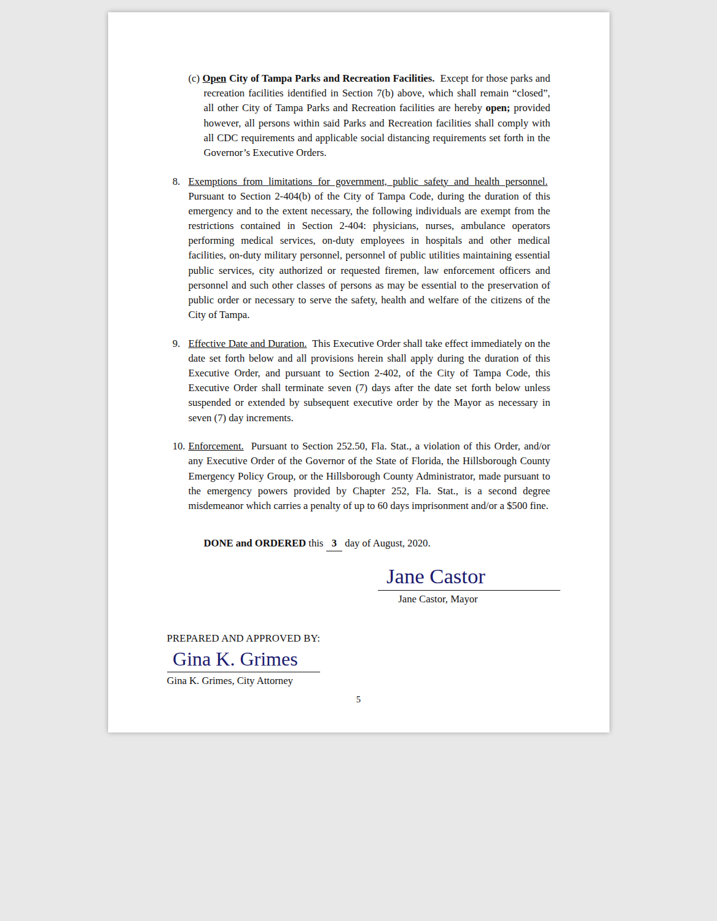(c) Open City of Tampa Parks and Recreation Facilities. Except for those parks and recreation facilities identified in Section 7(b) above, which shall remain “closed”, all other City of Tampa Parks and Recreation facilities are hereby open; provided however, all persons within said Parks and Recreation facilities shall comply with all CDC requirements and applicable social distancing requirements set forth in the Governor’s Executive Orders.
8. Exemptions from limitations for government, public safety and health personnel. Pursuant to Section 2-404(b) of the City of Tampa Code, during the duration of this emergency and to the extent necessary, the following individuals are exempt from the restrictions contained in Section 2-404: physicians, nurses, ambulance operators performing medical services, on-duty employees in hospitals and other medical facilities, on-duty military personnel, personnel of public utilities maintaining essential public services, city authorized or requested firemen, law enforcement officers and personnel and such other classes of persons as may be essential to the preservation of public order or necessary to serve the safety, health and welfare of the citizens of the City of Tampa.
9. Effective Date and Duration. This Executive Order shall take effect immediately on the date set forth below and all provisions herein shall apply during the duration of this Executive Order, and pursuant to Section 2-402, of the City of Tampa Code, this Executive Order shall terminate seven (7) days after the date set forth below unless suspended or extended by subsequent executive order by the Mayor as necessary in seven (7) day increments.
10. Enforcement. Pursuant to Section 252.50, Fla. Stat., a violation of this Order, and/or any Executive Order of the Governor of the State of Florida, the Hillsborough County Emergency Policy Group, or the Hillsborough County Administrator, made pursuant to the emergency powers provided by Chapter 252, Fla. Stat., is a second degree misdemeanor which carries a penalty of up to 60 days imprisonment and/or a $500 fine.
DONE and ORDERED this 3 day of August, 2020.
Jane Castor
Jane Castor, Mayor
PREPARED AND APPROVED BY:
Gina K. Grimes
Gina K. Grimes, City Attorney
5